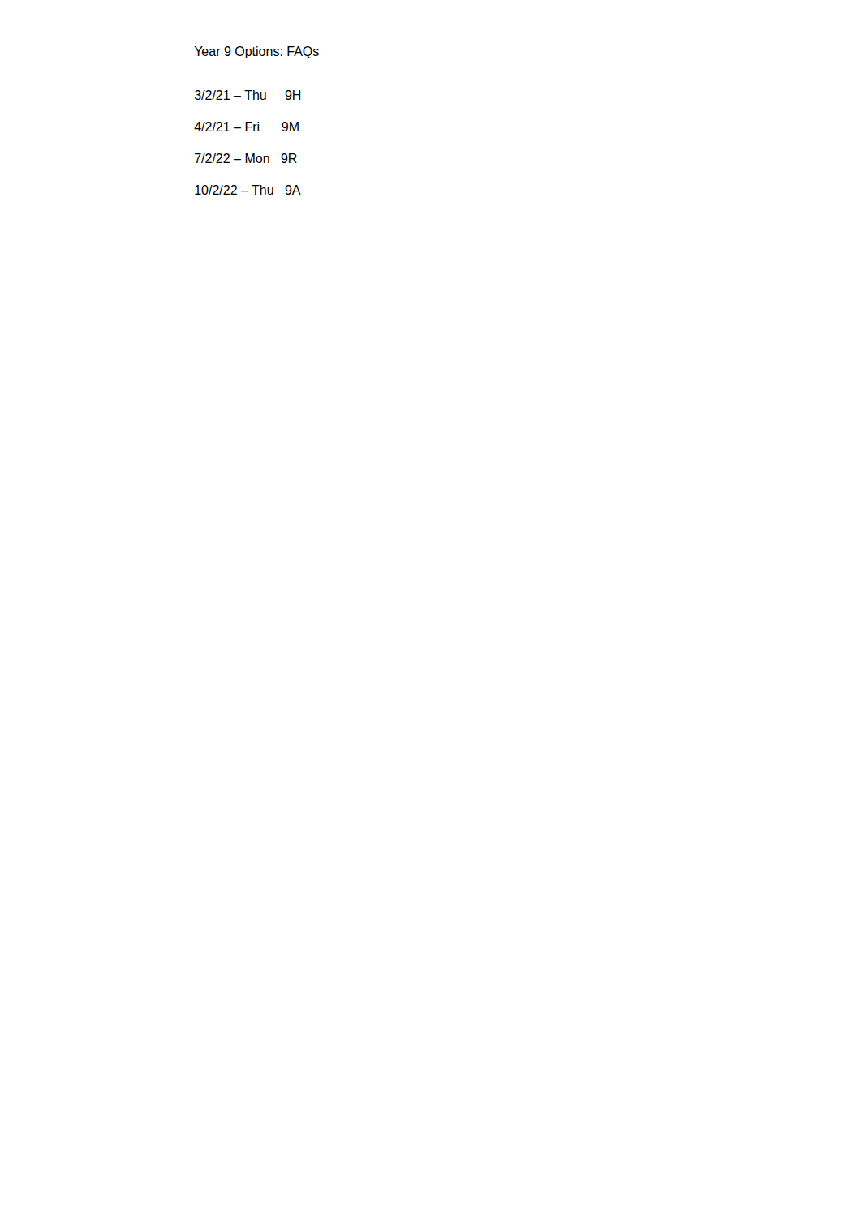Year 9 Options: FAQs
3/2/21 – Thu 9H
4/2/21 – Fri 9M
7/2/22 – Mon 9R
10/2/22 – Thu 9A